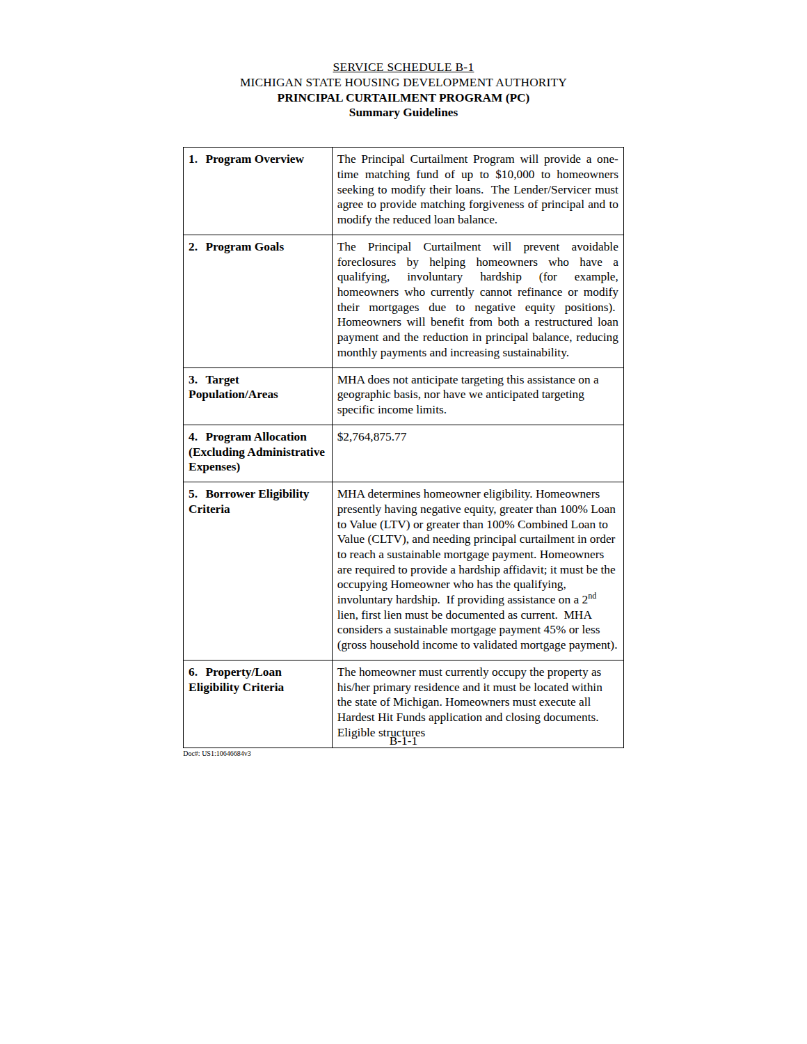SERVICE SCHEDULE B-1
MICHIGAN STATE HOUSING DEVELOPMENT AUTHORITY
PRINCIPAL CURTAILMENT PROGRAM (PC)
Summary Guidelines
| 1. Program Overview | The Principal Curtailment Program will provide a one-time matching fund of up to $10,000 to homeowners seeking to modify their loans. The Lender/Servicer must agree to provide matching forgiveness of principal and to modify the reduced loan balance. |
| 2. Program Goals | The Principal Curtailment will prevent avoidable foreclosures by helping homeowners who have a qualifying, involuntary hardship (for example, homeowners who currently cannot refinance or modify their mortgages due to negative equity positions). Homeowners will benefit from both a restructured loan payment and the reduction in principal balance, reducing monthly payments and increasing sustainability. |
| 3. Target Population/Areas | MHA does not anticipate targeting this assistance on a geographic basis, nor have we anticipated targeting specific income limits. |
| 4. Program Allocation (Excluding Administrative Expenses) | $2,764,875.77 |
| 5. Borrower Eligibility Criteria | MHA determines homeowner eligibility. Homeowners presently having negative equity, greater than 100% Loan to Value (LTV) or greater than 100% Combined Loan to Value (CLTV), and needing principal curtailment in order to reach a sustainable mortgage payment. Homeowners are required to provide a hardship affidavit; it must be the occupying Homeowner who has the qualifying, involuntary hardship. If providing assistance on a 2 nd lien, first lien must be documented as current. MHA considers a sustainable mortgage payment 45% or less (gross household income to validated mortgage payment). |
| 6. Property/Loan Eligibility Criteria | The homeowner must currently occupy the property as his/her primary residence and it must be located within the state of Michigan. Homeowners must execute all Hardest Hit Funds application and closing documents. Eligible structures |
B-1-1
Doc#: US1:10646684v3